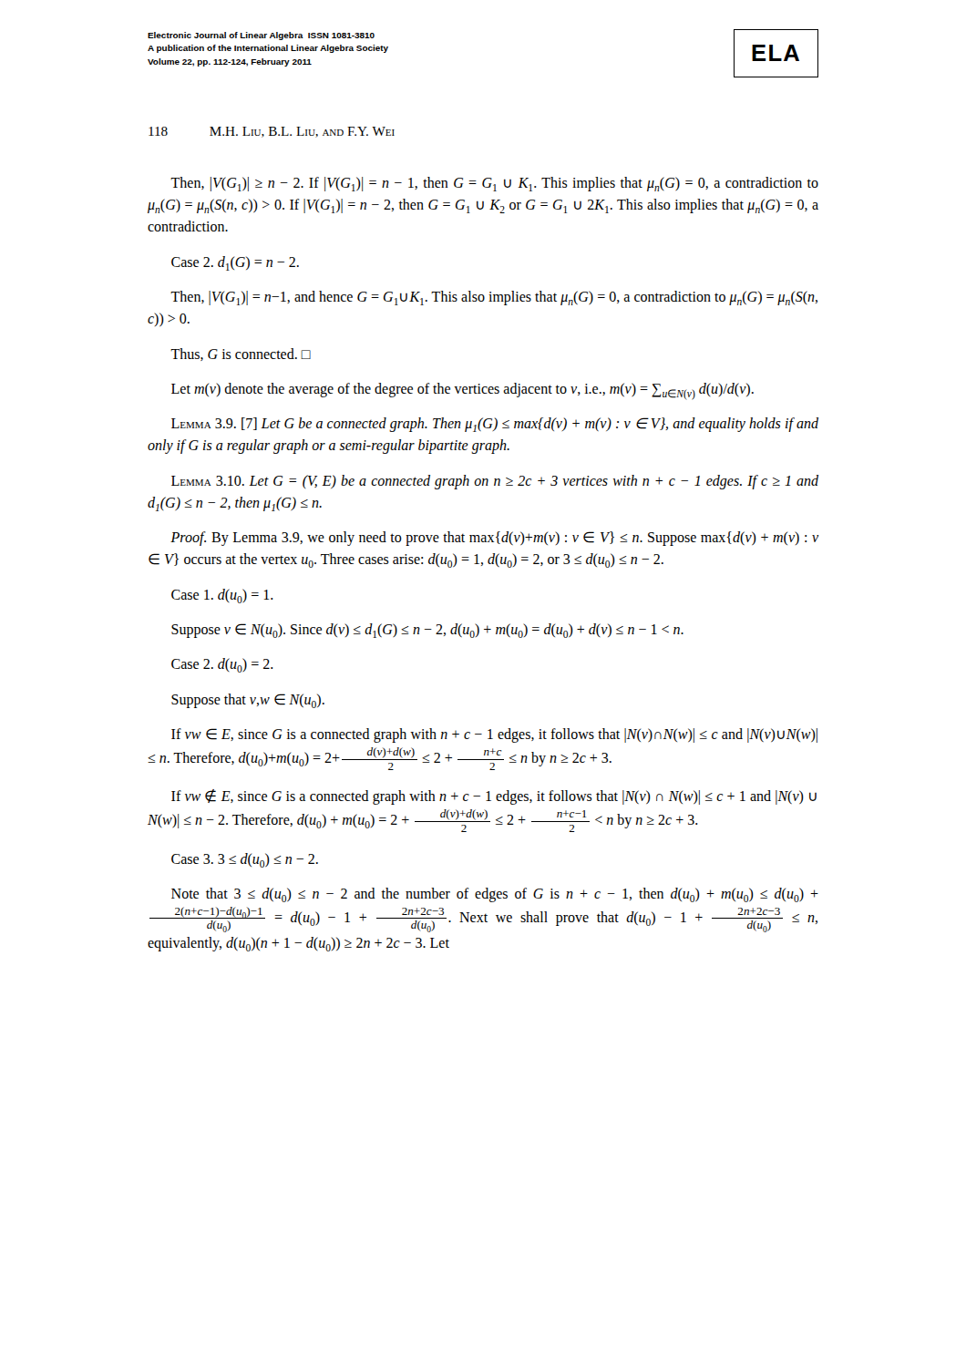Electronic Journal of Linear Algebra ISSN 1081-3810
A publication of the International Linear Algebra Society
Volume 22, pp. 112-124, February 2011
ELA
118 M.H. Liu, B.L. Liu, and F.Y. Wei
Then, |V(G1)| ≥ n − 2. If |V(G1)| = n − 1, then G = G1 ∪ K1. This implies that μn(G) = 0, a contradiction to μn(G) = μn(S(n, c)) > 0. If |V(G1)| = n − 2, then G = G1 ∪ K2 or G = G1 ∪ 2K1. This also implies that μn(G) = 0, a contradiction.
Case 2. d1(G) = n − 2.
Then, |V(G1)| = n−1, and hence G = G1∪K1. This also implies that μn(G) = 0, a contradiction to μn(G) = μn(S(n, c)) > 0.
Thus, G is connected. □
Let m(v) denote the average of the degree of the vertices adjacent to v, i.e., m(v) = ∑u∈N(v) d(u)/d(v).
Lemma 3.9. [7] Let G be a connected graph. Then μ1(G) ≤ max{d(v) + m(v) : v ∈ V}, and equality holds if and only if G is a regular graph or a semi-regular bipartite graph.
Lemma 3.10. Let G = (V, E) be a connected graph on n ≥ 2c + 3 vertices with n + c − 1 edges. If c ≥ 1 and d1(G) ≤ n − 2, then μ1(G) ≤ n.
Proof. By Lemma 3.9, we only need to prove that max{d(v)+m(v) : v ∈ V} ≤ n. Suppose max{d(v) + m(v) : v ∈ V} occurs at the vertex u0. Three cases arise: d(u0) = 1, d(u0) = 2, or 3 ≤ d(u0) ≤ n − 2.
Case 1. d(u0) = 1.
Suppose v ∈ N(u0). Since d(v) ≤ d1(G) ≤ n − 2, d(u0) + m(u0) = d(u0) + d(v) ≤ n − 1 < n.
Case 2. d(u0) = 2.
Suppose that v,w ∈ N(u0).
If vw ∈ E, since G is a connected graph with n + c − 1 edges, it follows that |N(v)∩N(w)| ≤ c and |N(v)∪N(w)| ≤ n. Therefore, d(u0)+m(u0) = 2+d(v)+d(w) 2 ≤ 2 + n+c 2 ≤ n by n ≥ 2c + 3.
If vw ∉ E, since G is a connected graph with n + c − 1 edges, it follows that |N(v) ∩ N(w)| ≤ c + 1 and |N(v) ∪ N(w)| ≤ n − 2. Therefore, d(u0) + m(u0) = 2 + d(v)+d(w) 2 ≤ 2 + n+c−12 < n by n ≥ 2c + 3.
Case 3. 3 ≤ d(u0) ≤ n − 2.
Note that 3 ≤ d(u0) ≤ n − 2 and the number of edges of G is n + c − 1, then d(u0) + m(u0) ≤ d(u0) + 2(n+c−1)−d(u0)−1 d(u0) = d(u0) − 1 + 2n+2c−3 d(u0). Next we shall prove that d(u0) − 1 + 2n+2c−3 d(u0) ≤ n, equivalently, d(u0)(n + 1 − d(u0)) ≥ 2n + 2c − 3. Let